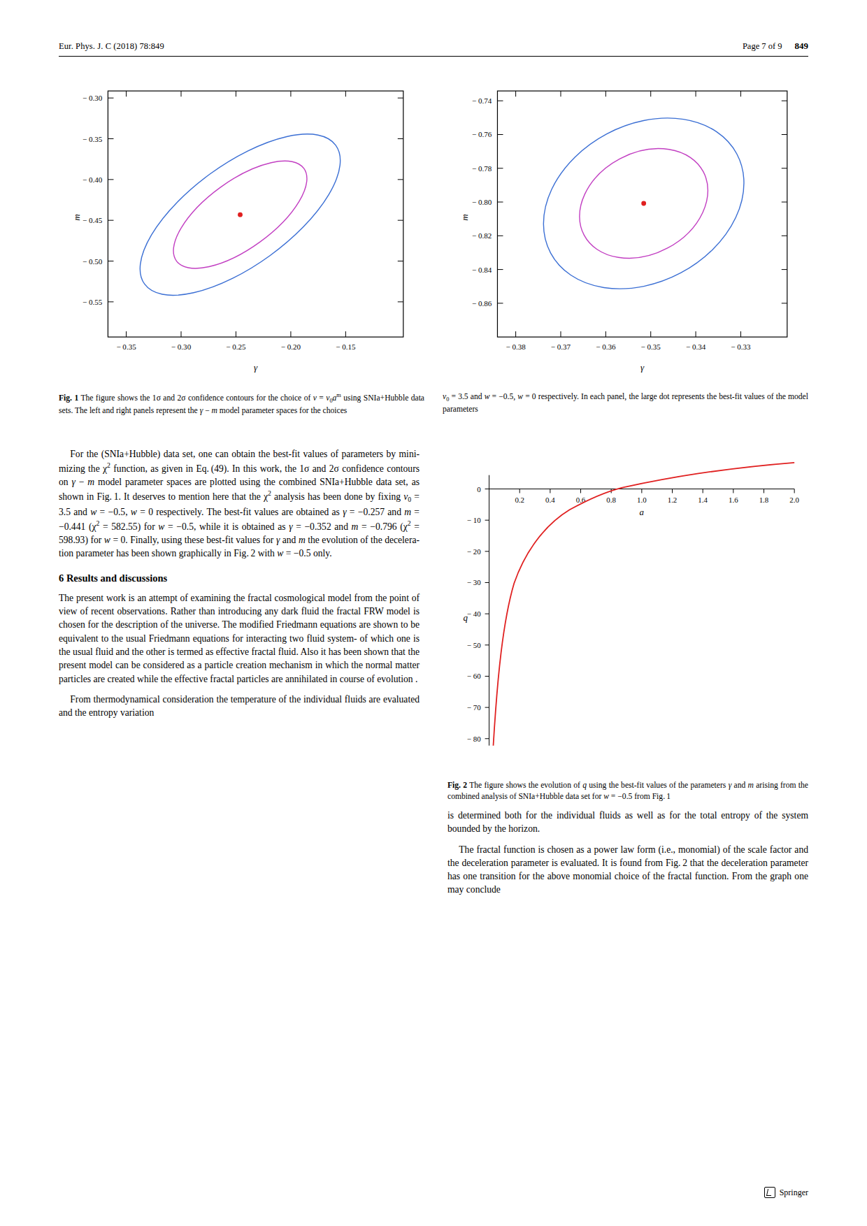Eur. Phys. J. C (2018) 78:849
Page 7 of 9849
− 0.30 − 0.35 − 0.40 − 0.45 − 0.50 − 0.55 − 0.35 − 0.30 − 0.25 − 0.20 − 0.15 m γ
− 0.74 − 0.76 − 0.78 − 0.80 − 0.82 − 0.84 − 0.86 − 0.38 − 0.37 − 0.36 − 0.35 − 0.34 − 0.33 m γ
Fig. 1 The figure shows the 1σ and 2σ confidence contours for the choice of v = v0am using SNIa+Hubble data sets. The left and right panels represent the γ − m model parameter spaces for the choices
v0 = 3.5 and w = −0.5, w = 0 respectively. In each panel, the large dot represents the best-fit values of the model parameters
For the (SNIa+Hubble) data set, one can obtain the best-fit values of parameters by minimizing the χ2 function, as given in Eq. (49). In this work, the 1σ and 2σ confidence contours on γ − m model parameter spaces are plotted using the combined SNIa+Hubble data set, as shown in Fig. 1. It deserves to mention here that the χ2 analysis has been done by fixing v0 = 3.5 and w = −0.5, w = 0 respectively. The best-fit values are obtained as γ = −0.257 and m = −0.441 (χ2 = 582.55) for w = −0.5, while it is obtained as γ = −0.352 and m = −0.796 (χ2 = 598.93) for w = 0. Finally, using these best-fit values for γ and m the evolution of the deceleration parameter has been shown graphically in Fig. 2 with w = −0.5 only.
6 Results and discussions
The present work is an attempt of examining the fractal cosmological model from the point of view of recent observations. Rather than introducing any dark fluid the fractal FRW model is chosen for the description of the universe. The modified Friedmann equations are shown to be equivalent to the usual Friedmann equations for interacting two fluid system- of which one is the usual fluid and the other is termed as effective fractal fluid. Also it has been shown that the present model can be considered as a particle creation mechanism in which the normal matter particles are created while the effective fractal particles are annihilated in course of evolution .
From thermodynamical consideration the temperature of the individual fluids are evaluated and the entropy variation
0.2 0.4 0.6 0.8 1.0 1.2 1.4 1.6 1.8 2.0 a 0 − 10 − 20 − 30 − 40 − 50 − 60 − 70 − 80 q
Fig. 2 The figure shows the evolution of q using the best-fit values of the parameters γ and m arising from the combined analysis of SNIa+Hubble data set for w = −0.5 from Fig. 1
is determined both for the individual fluids as well as for the total entropy of the system bounded by the horizon.
The fractal function is chosen as a power law form (i.e., monomial) of the scale factor and the deceleration parameter is evaluated. It is found from Fig. 2 that the deceleration parameter has one transition for the above monomial choice of the fractal function. From the graph one may conclude
Springer